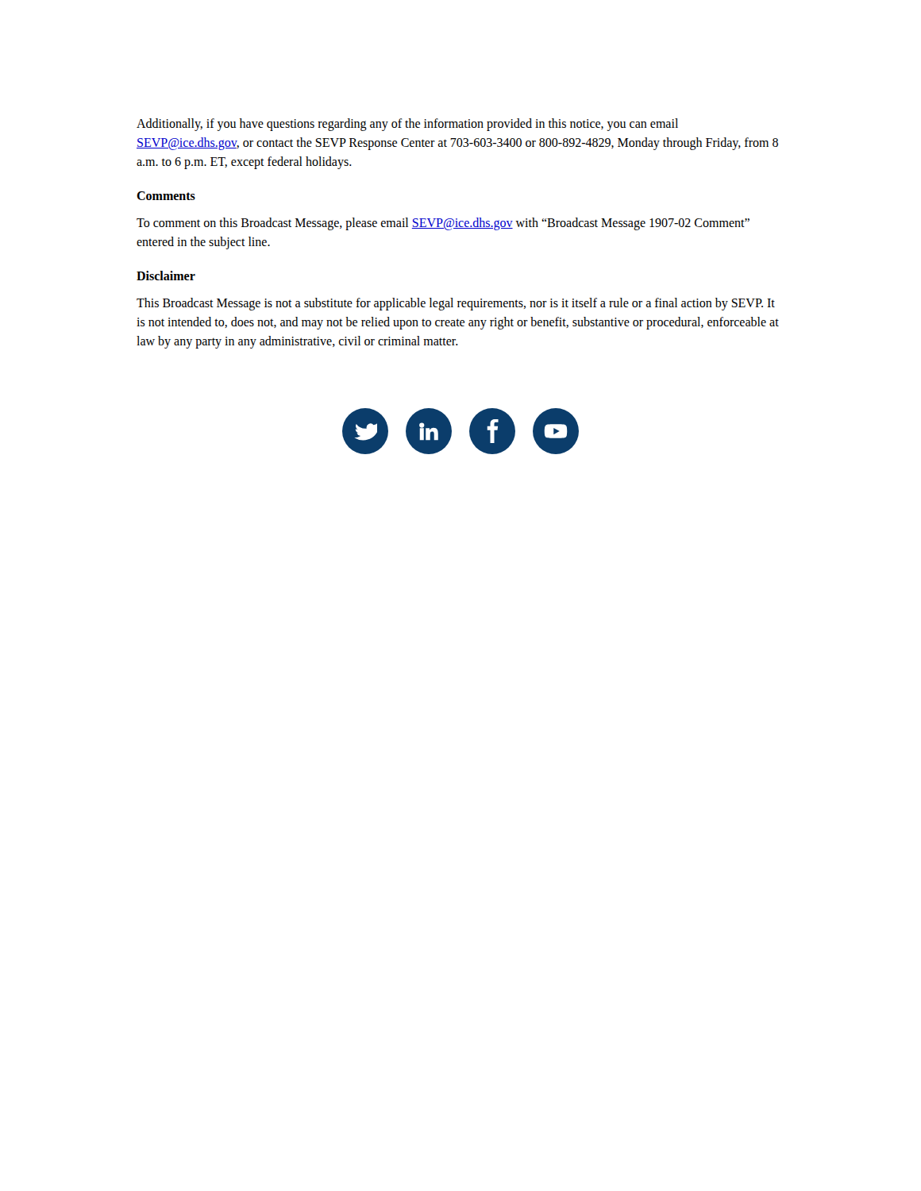Additionally, if you have questions regarding any of the information provided in this notice, you can email SEVP@ice.dhs.gov, or contact the SEVP Response Center at 703-603-3400 or 800-892-4829, Monday through Friday, from 8 a.m. to 6 p.m. ET, except federal holidays.
Comments
To comment on this Broadcast Message, please email SEVP@ice.dhs.gov with “Broadcast Message 1907-02 Comment” entered in the subject line.
Disclaimer
This Broadcast Message is not a substitute for applicable legal requirements, nor is it itself a rule or a final action by SEVP. It is not intended to, does not, and may not be relied upon to create any right or benefit, substantive or procedural, enforceable at law by any party in any administrative, civil or criminal matter.